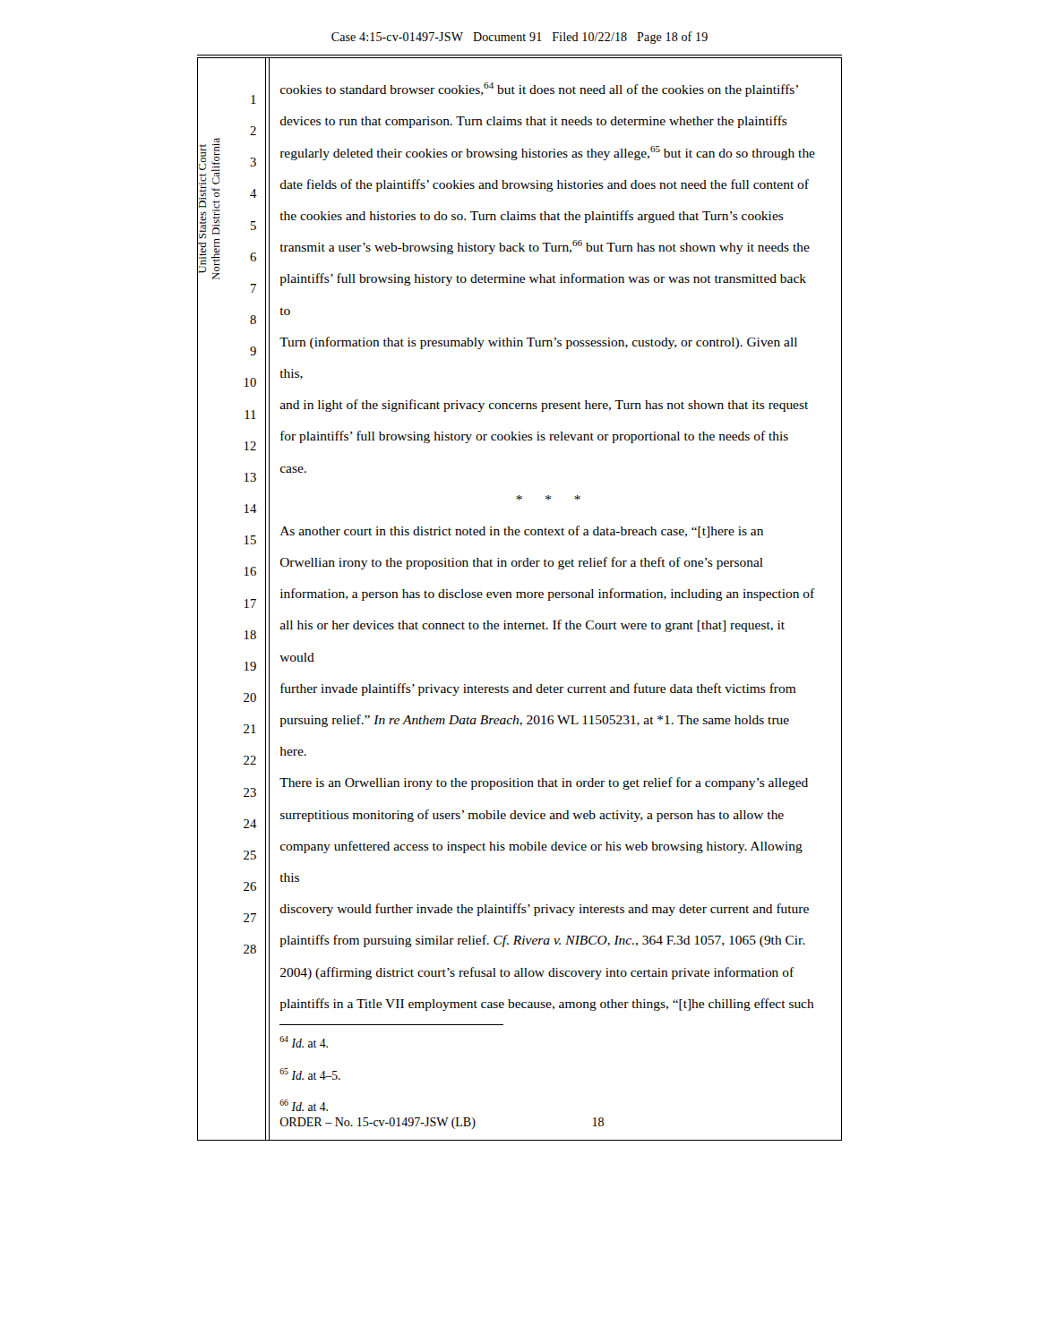Case 4:15-cv-01497-JSW Document 91 Filed 10/22/18 Page 18 of 19
1
2
3
4
5
6
7
8
9
10
11
12
13
14
15
16
17
18
19
20
21
22
23
24
25
26
27
28
United States District Court
Northern District of California
cookies to standard browser cookies,64 but it does not need all of the cookies on the plaintiffs’
devices to run that comparison. Turn claims that it needs to determine whether the plaintiffs
regularly deleted their cookies or browsing histories as they allege,65 but it can do so through the
date fields of the plaintiffs’ cookies and browsing histories and does not need the full content of
the cookies and histories to do so. Turn claims that the plaintiffs argued that Turn’s cookies
transmit a user’s web-browsing history back to Turn,66 but Turn has not shown why it needs the
plaintiffs’ full browsing history to determine what information was or was not transmitted back to
Turn (information that is presumably within Turn’s possession, custody, or control). Given all this,
and in light of the significant privacy concerns present here, Turn has not shown that its request
for plaintiffs’ full browsing history or cookies is relevant or proportional to the needs of this case.
***
As another court in this district noted in the context of a data-breach case, “[t]here is an
Orwellian irony to the proposition that in order to get relief for a theft of one’s personal
information, a person has to disclose even more personal information, including an inspection of
all his or her devices that connect to the internet. If the Court were to grant [that] request, it would
further invade plaintiffs’ privacy interests and deter current and future data theft victims from
pursuing relief.” In re Anthem Data Breach, 2016 WL 11505231, at *1. The same holds true here.
There is an Orwellian irony to the proposition that in order to get relief for a company’s alleged
surreptitious monitoring of users’ mobile device and web activity, a person has to allow the
company unfettered access to inspect his mobile device or his web browsing history. Allowing this
discovery would further invade the plaintiffs’ privacy interests and may deter current and future
plaintiffs from pursuing similar relief. Cf. Rivera v. NIBCO, Inc., 364 F.3d 1057, 1065 (9th Cir.
2004) (affirming district court’s refusal to allow discovery into certain private information of
plaintiffs in a Title VII employment case because, among other things, “[t]he chilling effect such
64 Id. at 4.
65 Id. at 4–5.
66 Id. at 4.
ORDER – No. 15-cv-01497-JSW (LB)
18